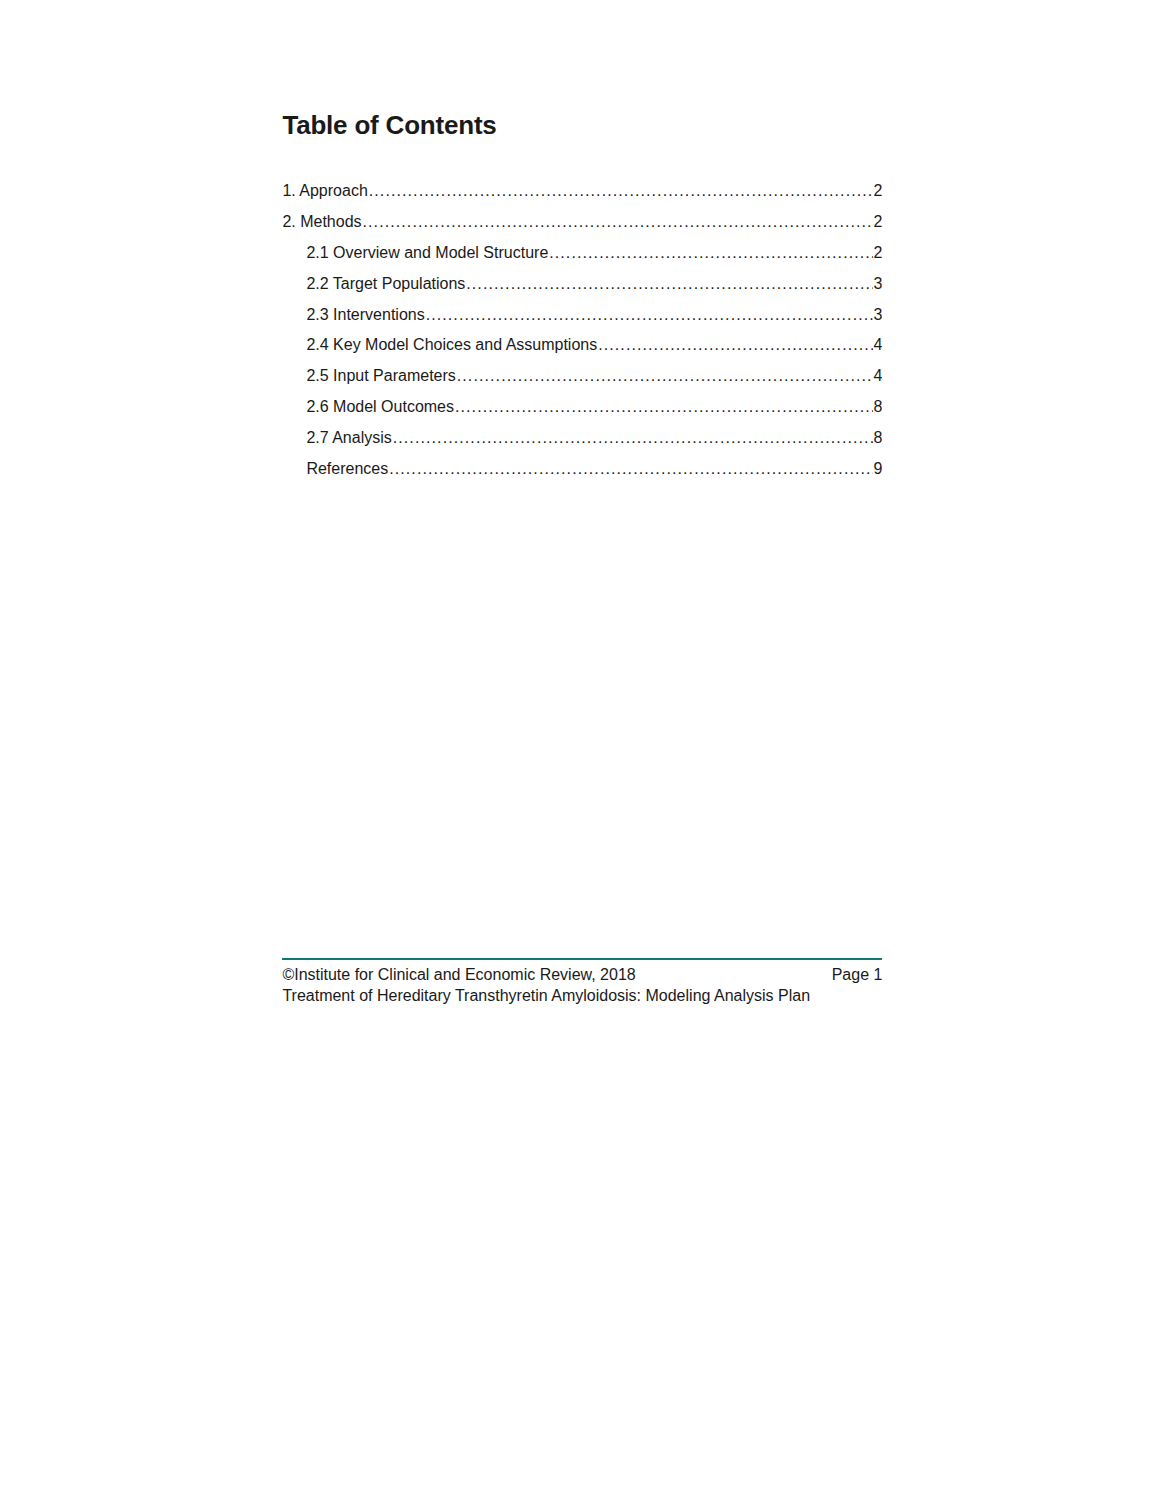Table of Contents
1. Approach .................................................................................................................................. 2
2. Methods ................................................................................................................................... 2
2.1 Overview and Model Structure ................................................................................................. 2
2.2 Target Populations ................................................................................................................. 3
2.3 Interventions ......................................................................................................................... 3
2.4 Key Model Choices and Assumptions ......................................................................................... 4
2.5 Input Parameters .................................................................................................................. 4
2.6 Model Outcomes .................................................................................................................. 8
2.7 Analysis .............................................................................................................................. 8
References .............................................................................................................................. 9
©Institute for Clinical and Economic Review, 2018
Treatment of Hereditary Transthyretin Amyloidosis: Modeling Analysis Plan
Page 1